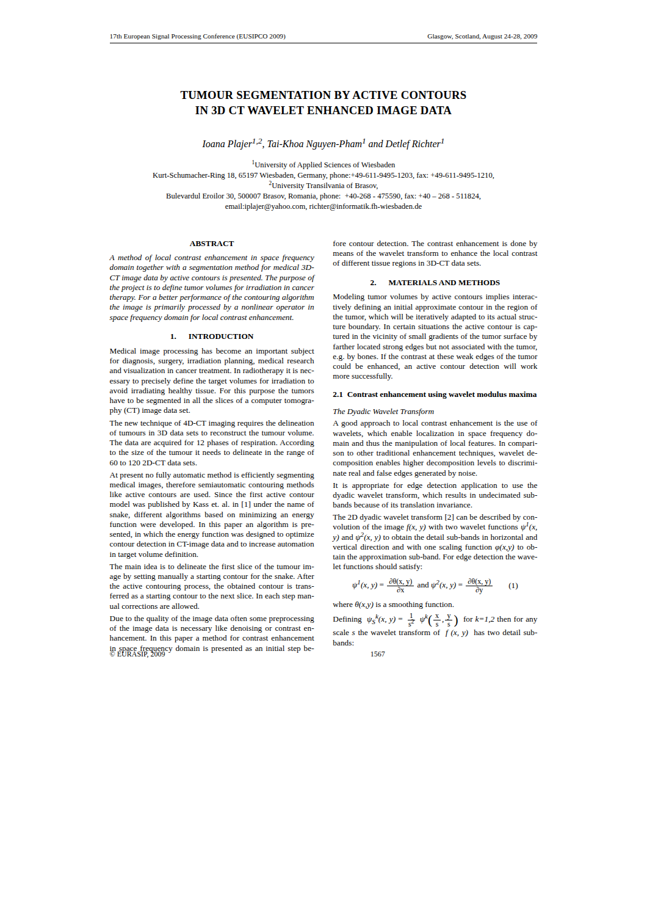17th European Signal Processing Conference (EUSIPCO 2009) Glasgow, Scotland, August 24-28, 2009
Tumour Segmentation by Active Contours
in 3D CT Wavelet Enhanced Image Data
Ioana Plajer1,2, Tai-Khoa Nguyen-Pham1 and Detlef Richter1
1University of Applied Sciences of Wiesbaden
Kurt-Schumacher-Ring 18, 65197 Wiesbaden, Germany, phone:+49-611-9495-1203, fax: +49-611-9495-1210,
2University Transilvania of Brasov,
Bulevardul Eroilor 30, 500007 Brasov, Romania, phone: +40-268 - 475590, fax: +40 – 268 - 511824,
email:iplajer@yahoo.com, richter@informatik.fh-wiesbaden.de
Abstract
A method of local contrast enhancement in space frequency domain together with a segmentation method for medical 3D-CT image data by active contours is presented. The purpose of the project is to define tumor volumes for irradiation in cancer therapy. For a better performance of the contouring algorithm the image is primarily processed by a nonlinear operator in space frequency domain for local contrast enhancement.
1. Introduction
Medical image processing has become an important subject for diagnosis, surgery, irradiation planning, medical research and visualization in cancer treatment. In radiotherapy it is necessary to precisely define the target volumes for irradiation to avoid irradiating healthy tissue. For this purpose the tumors have to be segmented in all the slices of a computer tomography (CT) image data set.
The new technique of 4D-CT imaging requires the delineation of tumours in 3D data sets to reconstruct the tumour volume. The data are acquired for 12 phases of respiration. According to the size of the tumour it needs to delineate in the range of 60 to 120 2D-CT data sets.
At present no fully automatic method is efficiently segmenting medical images, therefore semiautomatic contouring methods like active contours are used. Since the first active contour model was published by Kass et. al. in [1] under the name of snake, different algorithms based on minimizing an energy function were developed. In this paper an algorithm is presented, in which the energy function was designed to optimize contour detection in CT-image data and to increase automation in target volume definition.
The main idea is to delineate the first slice of the tumour image by setting manually a starting contour for the snake. After the active contouring process, the obtained contour is transferred as a starting contour to the next slice. In each step manual corrections are allowed.
Due to the quality of the image data often some preprocessing of the image data is necessary like denoising or contrast enhancement. In this paper a method for contrast enhancement in space frequency domain is presented as an initial step before contour detection. The contrast enhancement is done by means of the wavelet transform to enhance the local contrast of different tissue regions in 3D-CT data sets.
2. Materials and Methods
Modeling tumor volumes by active contours implies interactively defining an initial approximate contour in the region of the tumor, which will be iteratively adapted to its actual structure boundary. In certain situations the active contour is captured in the vicinity of small gradients of the tumor surface by farther located strong edges but not associated with the tumor, e.g. by bones. If the contrast at these weak edges of the tumor could be enhanced, an active contour detection will work more successfully.
2.1 Contrast enhancement using wavelet modulus maxima
The Dyadic Wavelet Transform
A good approach to local contrast enhancement is the use of wavelets, which enable localization in space frequency domain and thus the manipulation of local features. In comparison to other traditional enhancement techniques, wavelet decomposition enables higher decomposition levels to discriminate real and false edges generated by noise.
It is appropriate for edge detection application to use the dyadic wavelet transform, which results in undecimated subbands because of its translation invariance.
The 2D dyadic wavelet transform [2] can be described by convolution of the image f(x, y) with two wavelet functions ψ1(x, y) and ψ2(x, y) to obtain the detail sub-bands in horizontal and vertical direction and with one scaling function φ(x,y) to obtain the approximation sub-band. For edge detection the wavelet functions should satisfy:
ψ1(x, y) = ∂θ(x, y)∂x and ψ2(x, y) = ∂θ(x, y)∂y (1)
where θ(x,y) is a smoothing function.
Defining ψSk(x, y) = 1 s2 ψk(xs,ys) for k=1,2 then for any scale s the wavelet transform of f (x, y) has two detail sub-bands:
© EURASIP, 2009 1567